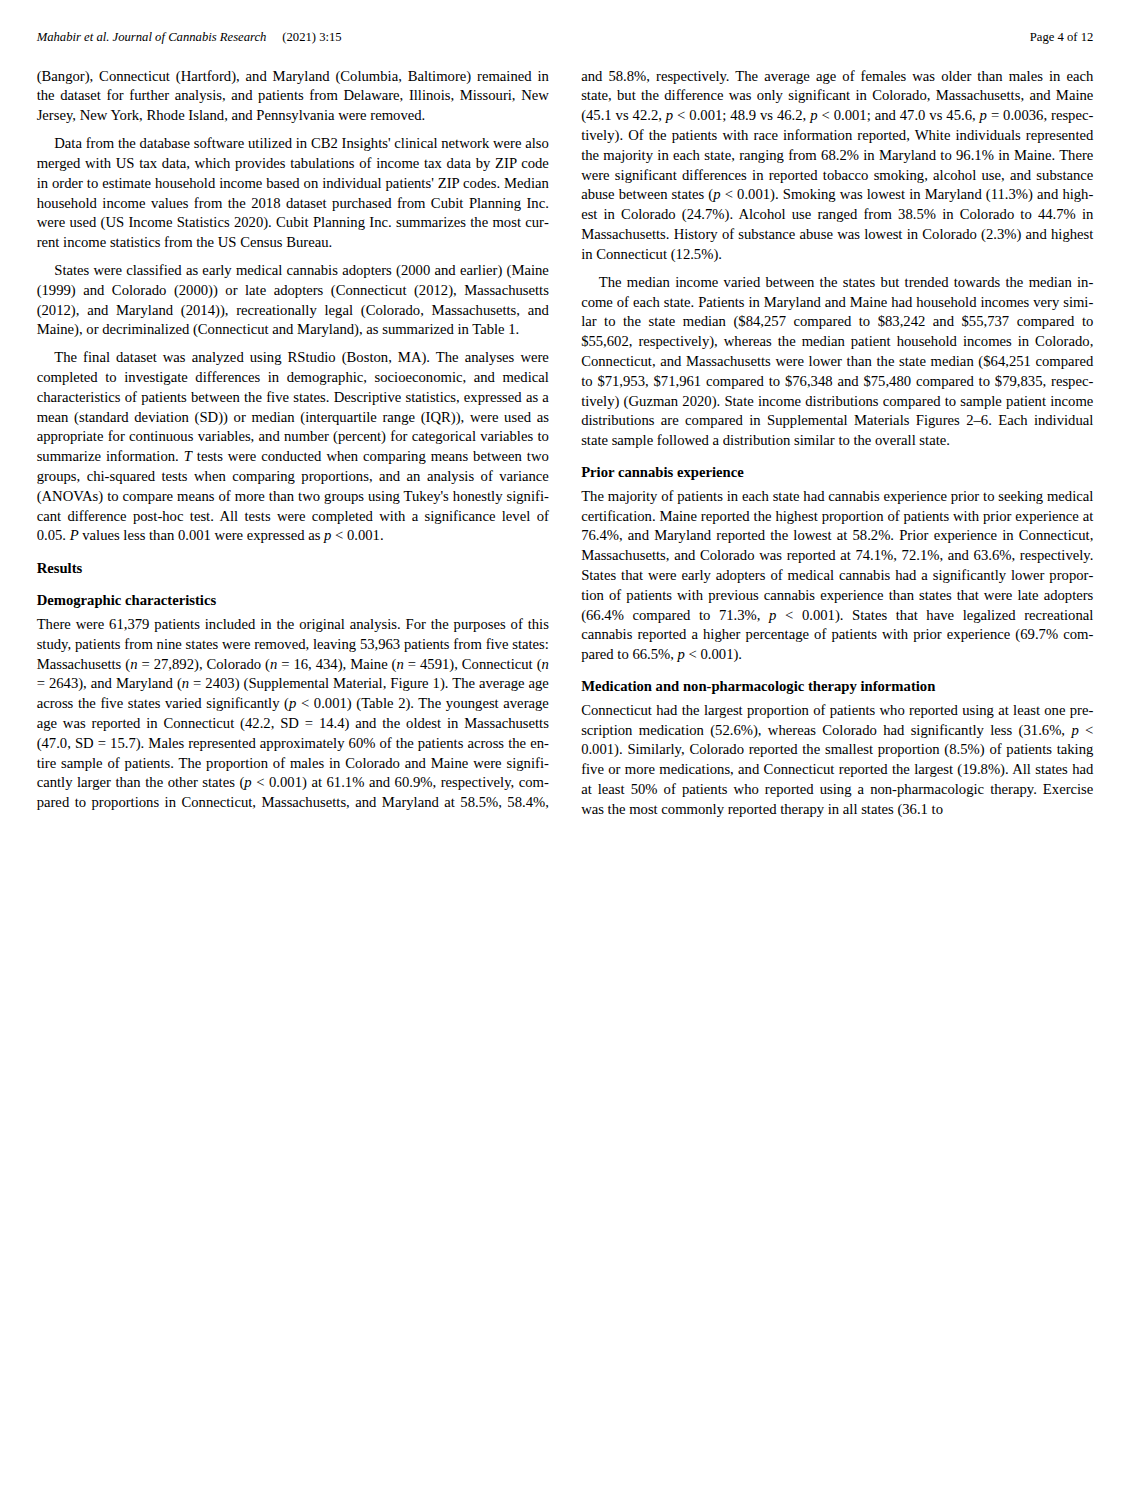Mahabir et al. Journal of Cannabis Research (2021) 3:15
Page 4 of 12
(Bangor), Connecticut (Hartford), and Maryland (Columbia, Baltimore) remained in the dataset for further analysis, and patients from Delaware, Illinois, Missouri, New Jersey, New York, Rhode Island, and Pennsylvania were removed.
Data from the database software utilized in CB2 Insights' clinical network were also merged with US tax data, which provides tabulations of income tax data by ZIP code in order to estimate household income based on individual patients' ZIP codes. Median household income values from the 2018 dataset purchased from Cubit Planning Inc. were used (US Income Statistics 2020). Cubit Planning Inc. summarizes the most current income statistics from the US Census Bureau.
States were classified as early medical cannabis adopters (2000 and earlier) (Maine (1999) and Colorado (2000)) or late adopters (Connecticut (2012), Massachusetts (2012), and Maryland (2014)), recreationally legal (Colorado, Massachusetts, and Maine), or decriminalized (Connecticut and Maryland), as summarized in Table 1.
The final dataset was analyzed using RStudio (Boston, MA). The analyses were completed to investigate differences in demographic, socioeconomic, and medical characteristics of patients between the five states. Descriptive statistics, expressed as a mean (standard deviation (SD)) or median (interquartile range (IQR)), were used as appropriate for continuous variables, and number (percent) for categorical variables to summarize information. T tests were conducted when comparing means between two groups, chi-squared tests when comparing proportions, and an analysis of variance (ANOVAs) to compare means of more than two groups using Tukey's honestly significant difference post-hoc test. All tests were completed with a significance level of 0.05. P values less than 0.001 were expressed as p < 0.001.
Results
Demographic characteristics
There were 61,379 patients included in the original analysis. For the purposes of this study, patients from nine states were removed, leaving 53,963 patients from five states: Massachusetts (n = 27,892), Colorado (n = 16, 434), Maine (n = 4591), Connecticut (n = 2643), and Maryland (n = 2403) (Supplemental Material, Figure 1). The average age across the five states varied significantly (p < 0.001) (Table 2). The youngest average age was reported in Connecticut (42.2, SD = 14.4) and the oldest in Massachusetts (47.0, SD = 15.7). Males represented approximately 60% of the patients across the entire sample of patients. The proportion of males in Colorado and Maine were significantly larger than the other states (p < 0.001) at 61.1% and 60.9%, respectively, compared to proportions in Connecticut, Massachusetts, and Maryland at 58.5%, 58.4%, and 58.8%, respectively. The average age of females was older than males in each state, but the difference was only significant in Colorado, Massachusetts, and Maine (45.1 vs 42.2, p < 0.001; 48.9 vs 46.2, p < 0.001; and 47.0 vs 45.6, p = 0.0036, respectively). Of the patients with race information reported, White individuals represented the majority in each state, ranging from 68.2% in Maryland to 96.1% in Maine. There were significant differences in reported tobacco smoking, alcohol use, and substance abuse between states (p < 0.001). Smoking was lowest in Maryland (11.3%) and highest in Colorado (24.7%). Alcohol use ranged from 38.5% in Colorado to 44.7% in Massachusetts. History of substance abuse was lowest in Colorado (2.3%) and highest in Connecticut (12.5%).
The median income varied between the states but trended towards the median income of each state. Patients in Maryland and Maine had household incomes very similar to the state median ($84,257 compared to $83,242 and $55,737 compared to $55,602, respectively), whereas the median patient household incomes in Colorado, Connecticut, and Massachusetts were lower than the state median ($64,251 compared to $71,953, $71,961 compared to $76,348 and $75,480 compared to $79,835, respectively) (Guzman 2020). State income distributions compared to sample patient income distributions are compared in Supplemental Materials Figures 2–6. Each individual state sample followed a distribution similar to the overall state.
Prior cannabis experience
The majority of patients in each state had cannabis experience prior to seeking medical certification. Maine reported the highest proportion of patients with prior experience at 76.4%, and Maryland reported the lowest at 58.2%. Prior experience in Connecticut, Massachusetts, and Colorado was reported at 74.1%, 72.1%, and 63.6%, respectively. States that were early adopters of medical cannabis had a significantly lower proportion of patients with previous cannabis experience than states that were late adopters (66.4% compared to 71.3%, p < 0.001). States that have legalized recreational cannabis reported a higher percentage of patients with prior experience (69.7% compared to 66.5%, p < 0.001).
Medication and non-pharmacologic therapy information
Connecticut had the largest proportion of patients who reported using at least one prescription medication (52.6%), whereas Colorado had significantly less (31.6%, p < 0.001). Similarly, Colorado reported the smallest proportion (8.5%) of patients taking five or more medications, and Connecticut reported the largest (19.8%). All states had at least 50% of patients who reported using a non-pharmacologic therapy. Exercise was the most commonly reported therapy in all states (36.1 to